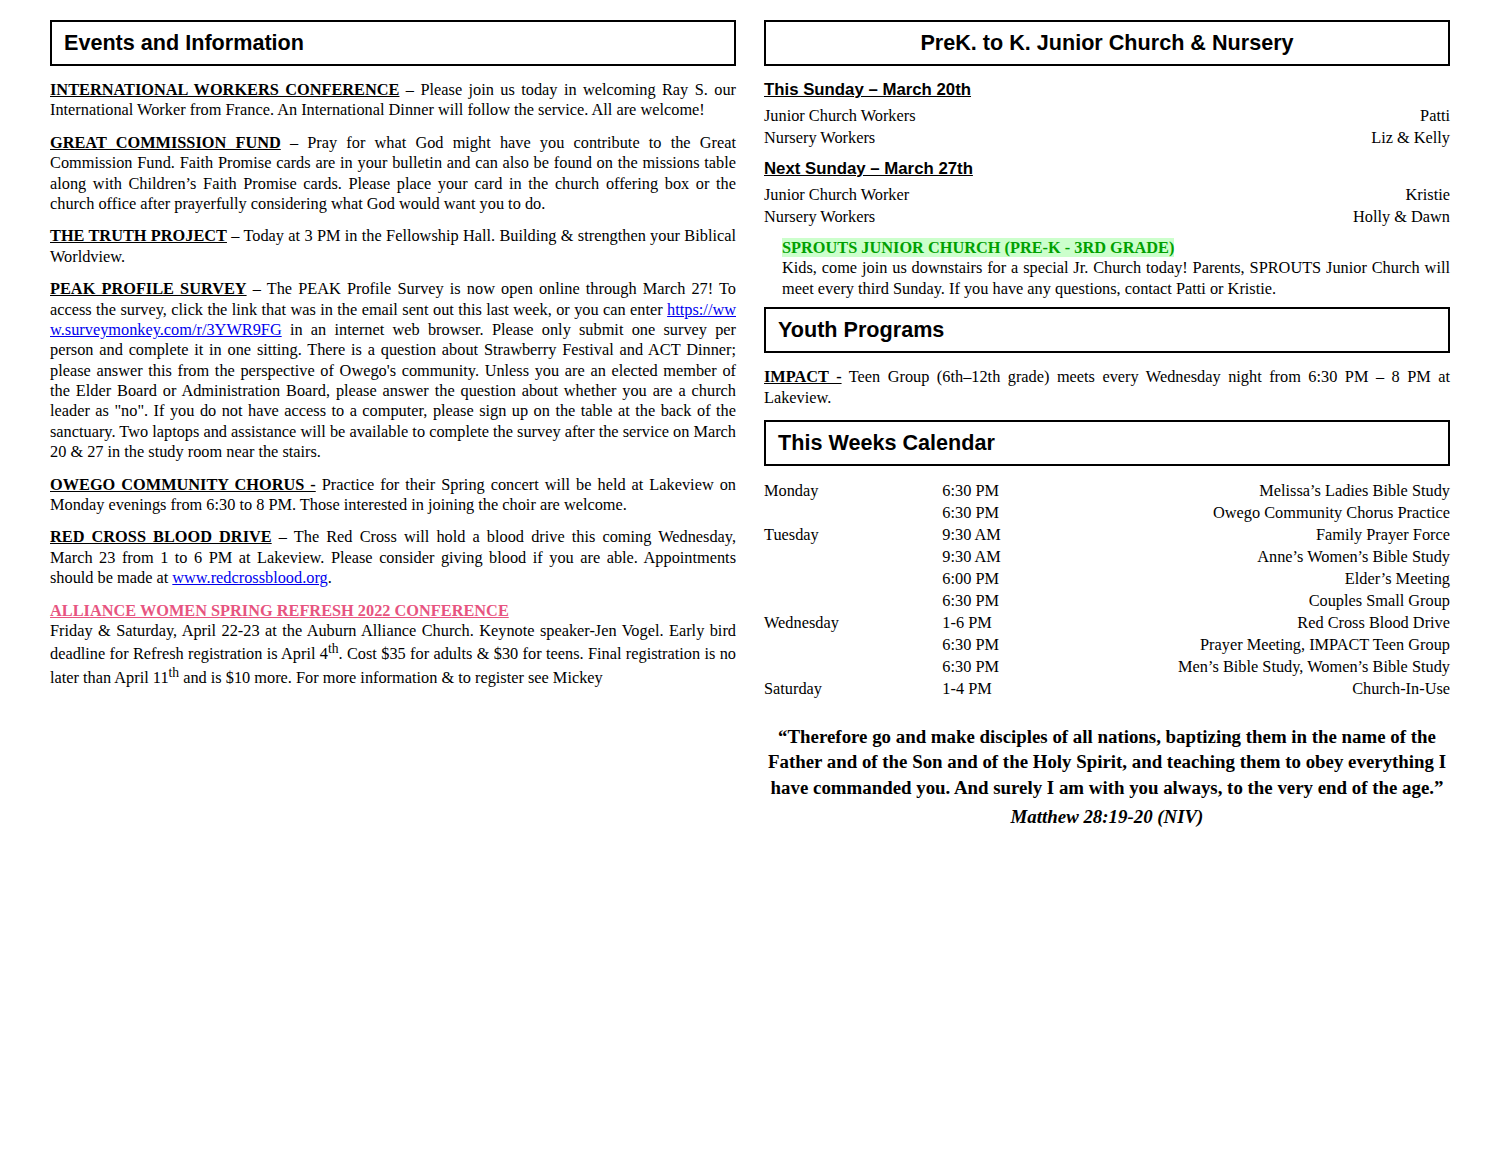Events and Information
INTERNATIONAL WORKERS CONFERENCE – Please join us today in welcoming Ray S. our International Worker from France. An International Dinner will follow the service. All are welcome!
GREAT COMMISSION FUND – Pray for what God might have you contribute to the Great Commission Fund. Faith Promise cards are in your bulletin and can also be found on the missions table along with Children’s Faith Promise cards. Please place your card in the church offering box or the church office after prayerfully considering what God would want you to do.
THE TRUTH PROJECT – Today at 3 PM in the Fellowship Hall. Building & strengthen your Biblical Worldview.
PEAK PROFILE SURVEY – The PEAK Profile Survey is now open online through March 27! To access the survey, click the link that was in the email sent out this last week, or you can enter https://www.surveymonkey.com/r/3YWR9FG in an internet web browser. Please only submit one survey per person and complete it in one sitting. There is a question about Strawberry Festival and ACT Dinner; please answer this from the perspective of Owego's community. Unless you are an elected member of the Elder Board or Administration Board, please answer the question about whether you are a church leader as "no". If you do not have access to a computer, please sign up on the table at the back of the sanctuary. Two laptops and assistance will be available to complete the survey after the service on March 20 & 27 in the study room near the stairs.
OWEGO COMMUNITY CHORUS - Practice for their Spring concert will be held at Lakeview on Monday evenings from 6:30 to 8 PM. Those interested in joining the choir are welcome.
RED CROSS BLOOD DRIVE – The Red Cross will hold a blood drive this coming Wednesday, March 23 from 1 to 6 PM at Lakeview. Please consider giving blood if you are able. Appointments should be made at www.redcrossblood.org.
ALLIANCE WOMEN SPRING REFRESH 2022 CONFERENCE
Friday & Saturday, April 22-23 at the Auburn Alliance Church. Keynote speaker-Jen Vogel. Early bird deadline for Refresh registration is April 4th. Cost $35 for adults & $30 for teens. Final registration is no later than April 11th and is $10 more. For more information & to register see Mickey
PreK. to K. Junior Church & Nursery
This Sunday – March 20th
| Junior Church Workers | Patti |
| Nursery Workers | Liz & Kelly |
Next Sunday – March 27th
| Junior Church Worker | Kristie |
| Nursery Workers | Holly & Dawn |
SPROUTS JUNIOR CHURCH (PRE-K - 3RD GRADE)
Kids, come join us downstairs for a special Jr. Church today! Parents, SPROUTS Junior Church will meet every third Sunday. If you have any questions, contact Patti or Kristie.
Youth Programs
IMPACT - Teen Group (6th–12th grade) meets every Wednesday night from 6:30 PM – 8 PM at Lakeview.
This Weeks Calendar
| Monday | 6:30 PM | Melissa’s Ladies Bible Study |
| | 6:30 PM | Owego Community Chorus Practice |
| Tuesday | 9:30 AM | Family Prayer Force |
| | 9:30 AM | Anne’s Women’s Bible Study |
| | 6:00 PM | Elder’s Meeting |
| | 6:30 PM | Couples Small Group |
| Wednesday | 1-6 PM | Red Cross Blood Drive |
| | 6:30 PM | Prayer Meeting, IMPACT Teen Group |
| | 6:30 PM | Men’s Bible Study, Women’s Bible Study |
| Saturday | 1-4 PM | Church-In-Use |
“Therefore go and make disciples of all nations, baptizing them in the name of the Father and of the Son and of the Holy Spirit, and teaching them to obey everything I have commanded you. And surely I am with you always, to the very end of the age.” Matthew 28:19-20 (NIV)